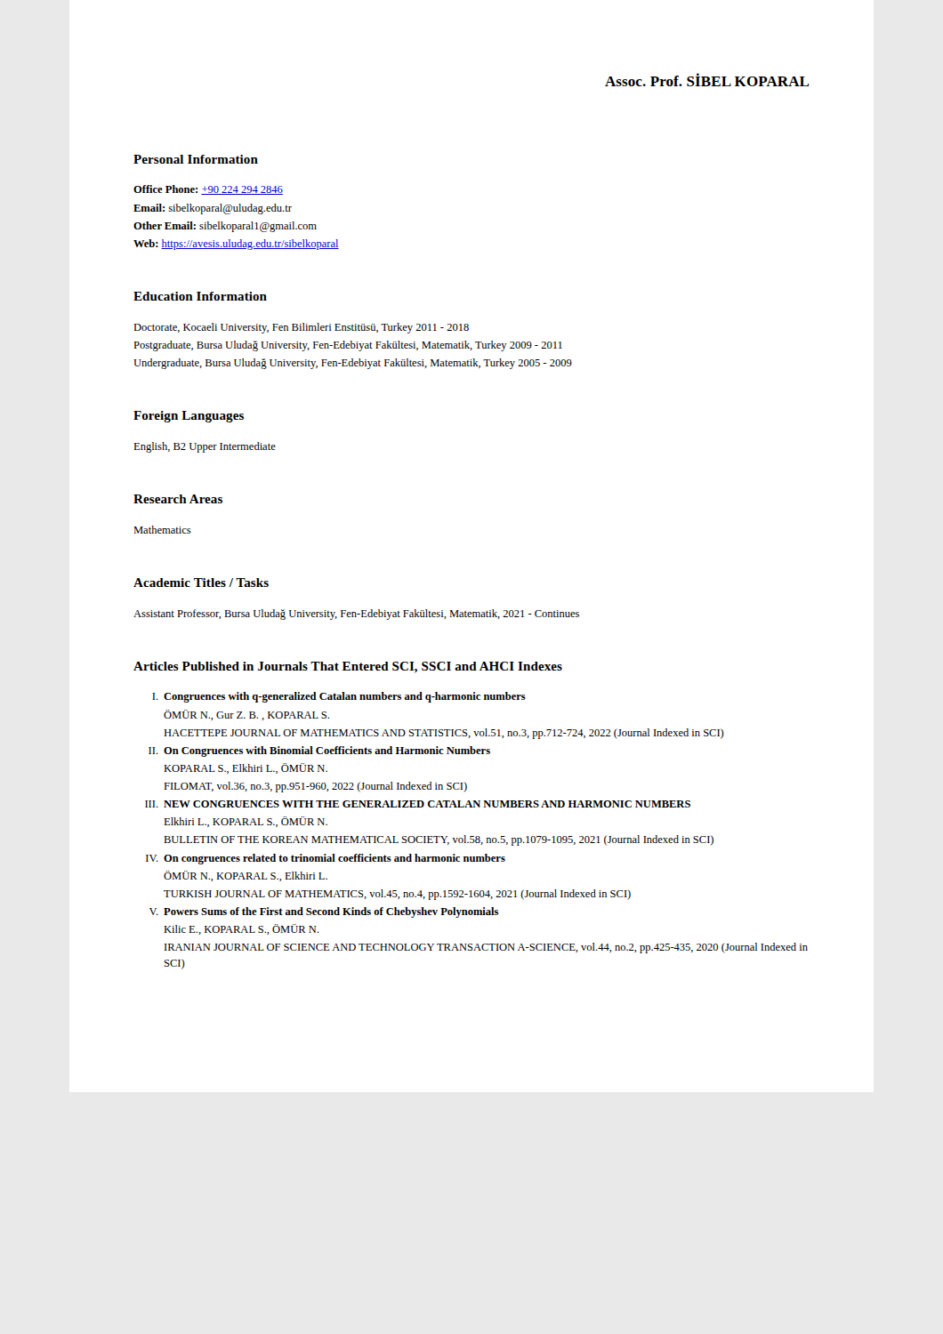Assoc. Prof. SİBEL KOPARAL
Personal Information
Office Phone: +90 224 294 2846
Email: sibelkoparal@uludag.edu.tr
Other Email: sibelkoparal1@gmail.com
Web: https://avesis.uludag.edu.tr/sibelkoparal
Education Information
Doctorate, Kocaeli University, Fen Bilimleri Enstitüsü, Turkey 2011 - 2018
Postgraduate, Bursa Uludağ University, Fen-Edebiyat Fakültesi, Matematik, Turkey 2009 - 2011
Undergraduate, Bursa Uludağ University, Fen-Edebiyat Fakültesi, Matematik, Turkey 2005 - 2009
Foreign Languages
English, B2 Upper Intermediate
Research Areas
Mathematics
Academic Titles / Tasks
Assistant Professor, Bursa Uludağ University, Fen-Edebiyat Fakültesi, Matematik, 2021 - Continues
Articles Published in Journals That Entered SCI, SSCI and AHCI Indexes
Congruences with q-generalized Catalan numbers and q-harmonic numbers
ÖMÜR N., Gur Z. B. , KOPARAL S.
HACETTEPE JOURNAL OF MATHEMATICS AND STATISTICS, vol.51, no.3, pp.712-724, 2022 (Journal Indexed in SCI)
On Congruences with Binomial Coefficients and Harmonic Numbers
KOPARAL S., Elkhiri L., ÖMÜR N.
FILOMAT, vol.36, no.3, pp.951-960, 2022 (Journal Indexed in SCI)
NEW CONGRUENCES WITH THE GENERALIZED CATALAN NUMBERS AND HARMONIC NUMBERS
Elkhiri L., KOPARAL S., ÖMÜR N.
BULLETIN OF THE KOREAN MATHEMATICAL SOCIETY, vol.58, no.5, pp.1079-1095, 2021 (Journal Indexed in SCI)
On congruences related to trinomial coefficients and harmonic numbers
ÖMÜR N., KOPARAL S., Elkhiri L.
TURKISH JOURNAL OF MATHEMATICS, vol.45, no.4, pp.1592-1604, 2021 (Journal Indexed in SCI)
Powers Sums of the First and Second Kinds of Chebyshev Polynomials
Kilic E., KOPARAL S., ÖMÜR N.
IRANIAN JOURNAL OF SCIENCE AND TECHNOLOGY TRANSACTION A-SCIENCE, vol.44, no.2, pp.425-435, 2020 (Journal Indexed in SCI)